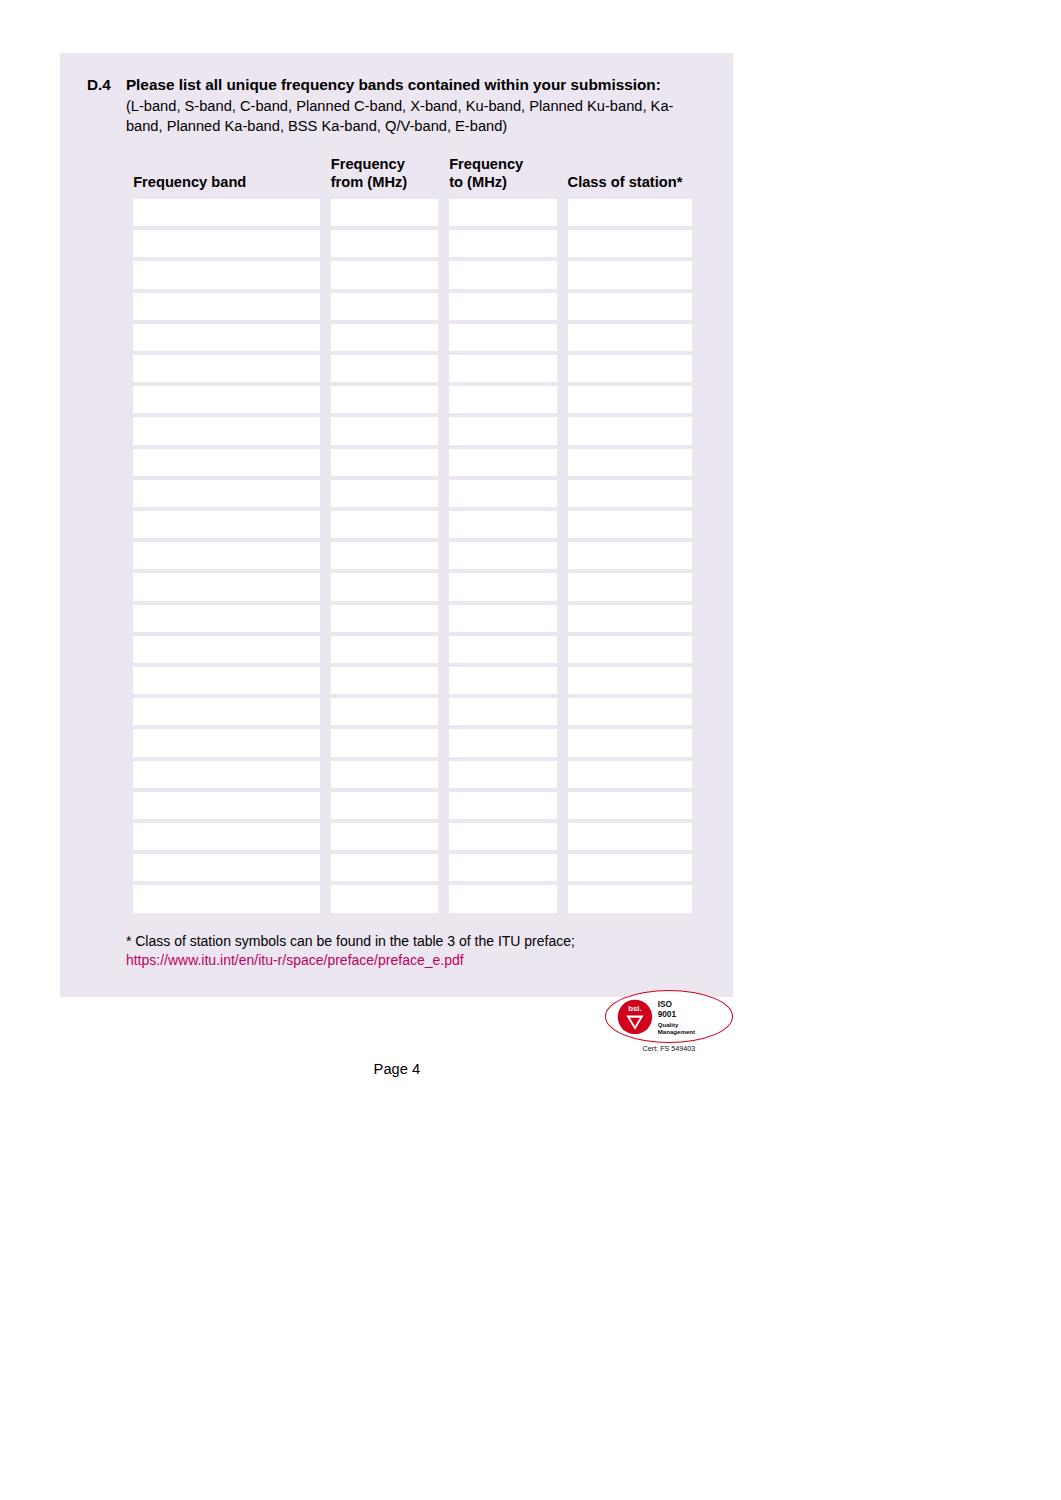D.4
Please list all unique frequency bands contained within your submission:
(L-band, S-band, C-band, Planned C-band, X-band, Ku-band, Planned Ku-band, Ka-band, Planned Ka-band, BSS Ka-band, Q/V-band, E-band)
| Frequency band | Frequency from (MHz) | Frequency to (MHz) | Class of station* |
| --- | --- | --- | --- |
* Class of station symbols can be found in the table 3 of the ITU preface;
https://www.itu.int/en/itu-r/space/preface/preface_e.pdf
bsi.
ISO
9001
Quality
Management
Cert: FS 549403
Page 4